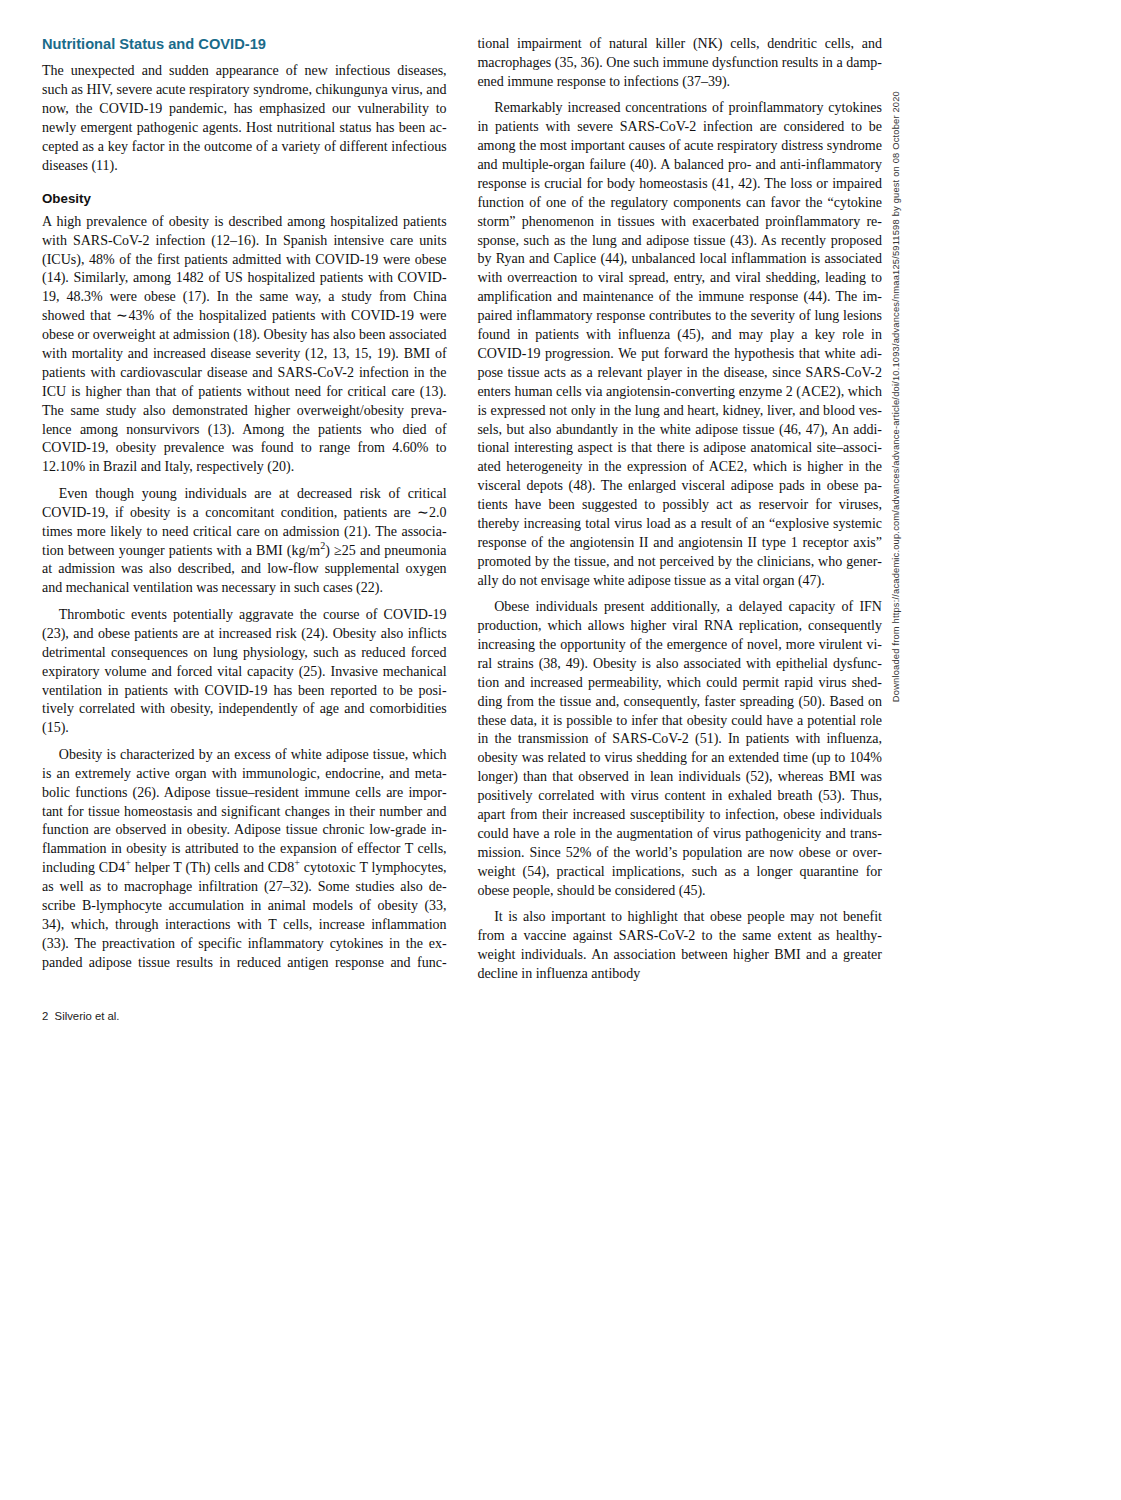Downloaded from https://academic.oup.com/advances/advance-article/doi/10.1093/advances/nmaa125/5911598 by guest on 08 October 2020
Nutritional Status and COVID-19
The unexpected and sudden appearance of new infectious diseases, such as HIV, severe acute respiratory syndrome, chikungunya virus, and now, the COVID-19 pandemic, has emphasized our vulnerability to newly emergent pathogenic agents. Host nutritional status has been accepted as a key factor in the outcome of a variety of different infectious diseases (11).
Obesity
A high prevalence of obesity is described among hospitalized patients with SARS-CoV-2 infection (12–16). In Spanish intensive care units (ICUs), 48% of the first patients admitted with COVID-19 were obese (14). Similarly, among 1482 of US hospitalized patients with COVID-19, 48.3% were obese (17). In the same way, a study from China showed that ∼43% of the hospitalized patients with COVID-19 were obese or overweight at admission (18). Obesity has also been associated with mortality and increased disease severity (12, 13, 15, 19). BMI of patients with cardiovascular disease and SARS-CoV-2 infection in the ICU is higher than that of patients without need for critical care (13). The same study also demonstrated higher overweight/obesity prevalence among nonsurvivors (13). Among the patients who died of COVID-19, obesity prevalence was found to range from 4.60% to 12.10% in Brazil and Italy, respectively (20).
Even though young individuals are at decreased risk of critical COVID-19, if obesity is a concomitant condition, patients are ∼2.0 times more likely to need critical care on admission (21). The association between younger patients with a BMI (kg/m2) ≥25 and pneumonia at admission was also described, and low-flow supplemental oxygen and mechanical ventilation was necessary in such cases (22).
Thrombotic events potentially aggravate the course of COVID-19 (23), and obese patients are at increased risk (24). Obesity also inflicts detrimental consequences on lung physiology, such as reduced forced expiratory volume and forced vital capacity (25). Invasive mechanical ventilation in patients with COVID-19 has been reported to be positively correlated with obesity, independently of age and comorbidities (15).
Obesity is characterized by an excess of white adipose tissue, which is an extremely active organ with immunologic, endocrine, and metabolic functions (26). Adipose tissue–resident immune cells are important for tissue homeostasis and significant changes in their number and function are observed in obesity. Adipose tissue chronic low-grade inflammation in obesity is attributed to the expansion of effector T cells, including CD4+ helper T (Th) cells and CD8+ cytotoxic T lymphocytes, as well as to macrophage infiltration (27–32). Some studies also describe B-lymphocyte accumulation in animal models of obesity (33, 34), which, through interactions with T cells, increase inflammation (33). The preactivation of specific inflammatory cytokines in the expanded adipose tissue results in reduced antigen response and functional impairment of natural killer (NK) cells, dendritic cells, and macrophages (35, 36). One such immune dysfunction results in a dampened immune response to infections (37–39).
Remarkably increased concentrations of proinflammatory cytokines in patients with severe SARS-CoV-2 infection are considered to be among the most important causes of acute respiratory distress syndrome and multiple-organ failure (40). A balanced pro- and anti-inflammatory response is crucial for body homeostasis (41, 42). The loss or impaired function of one of the regulatory components can favor the “cytokine storm” phenomenon in tissues with exacerbated proinflammatory response, such as the lung and adipose tissue (43). As recently proposed by Ryan and Caplice (44), unbalanced local inflammation is associated with overreaction to viral spread, entry, and viral shedding, leading to amplification and maintenance of the immune response (44). The impaired inflammatory response contributes to the severity of lung lesions found in patients with influenza (45), and may play a key role in COVID-19 progression. We put forward the hypothesis that white adipose tissue acts as a relevant player in the disease, since SARS-CoV-2 enters human cells via angiotensin-converting enzyme 2 (ACE2), which is expressed not only in the lung and heart, kidney, liver, and blood vessels, but also abundantly in the white adipose tissue (46, 47), An additional interesting aspect is that there is adipose anatomical site–associated heterogeneity in the expression of ACE2, which is higher in the visceral depots (48). The enlarged visceral adipose pads in obese patients have been suggested to possibly act as reservoir for viruses, thereby increasing total virus load as a result of an “explosive systemic response of the angiotensin II and angiotensin II type 1 receptor axis” promoted by the tissue, and not perceived by the clinicians, who generally do not envisage white adipose tissue as a vital organ (47).
Obese individuals present additionally, a delayed capacity of IFN production, which allows higher viral RNA replication, consequently increasing the opportunity of the emergence of novel, more virulent viral strains (38, 49). Obesity is also associated with epithelial dysfunction and increased permeability, which could permit rapid virus shedding from the tissue and, consequently, faster spreading (50). Based on these data, it is possible to infer that obesity could have a potential role in the transmission of SARS-CoV-2 (51). In patients with influenza, obesity was related to virus shedding for an extended time (up to 104% longer) than that observed in lean individuals (52), whereas BMI was positively correlated with virus content in exhaled breath (53). Thus, apart from their increased susceptibility to infection, obese individuals could have a role in the augmentation of virus pathogenicity and transmission. Since 52% of the world’s population are now obese or overweight (54), practical implications, such as a longer quarantine for obese people, should be considered (45).
It is also important to highlight that obese people may not benefit from a vaccine against SARS-CoV-2 to the same extent as healthy-weight individuals. An association between higher BMI and a greater decline in influenza antibody
2 Silverio et al.